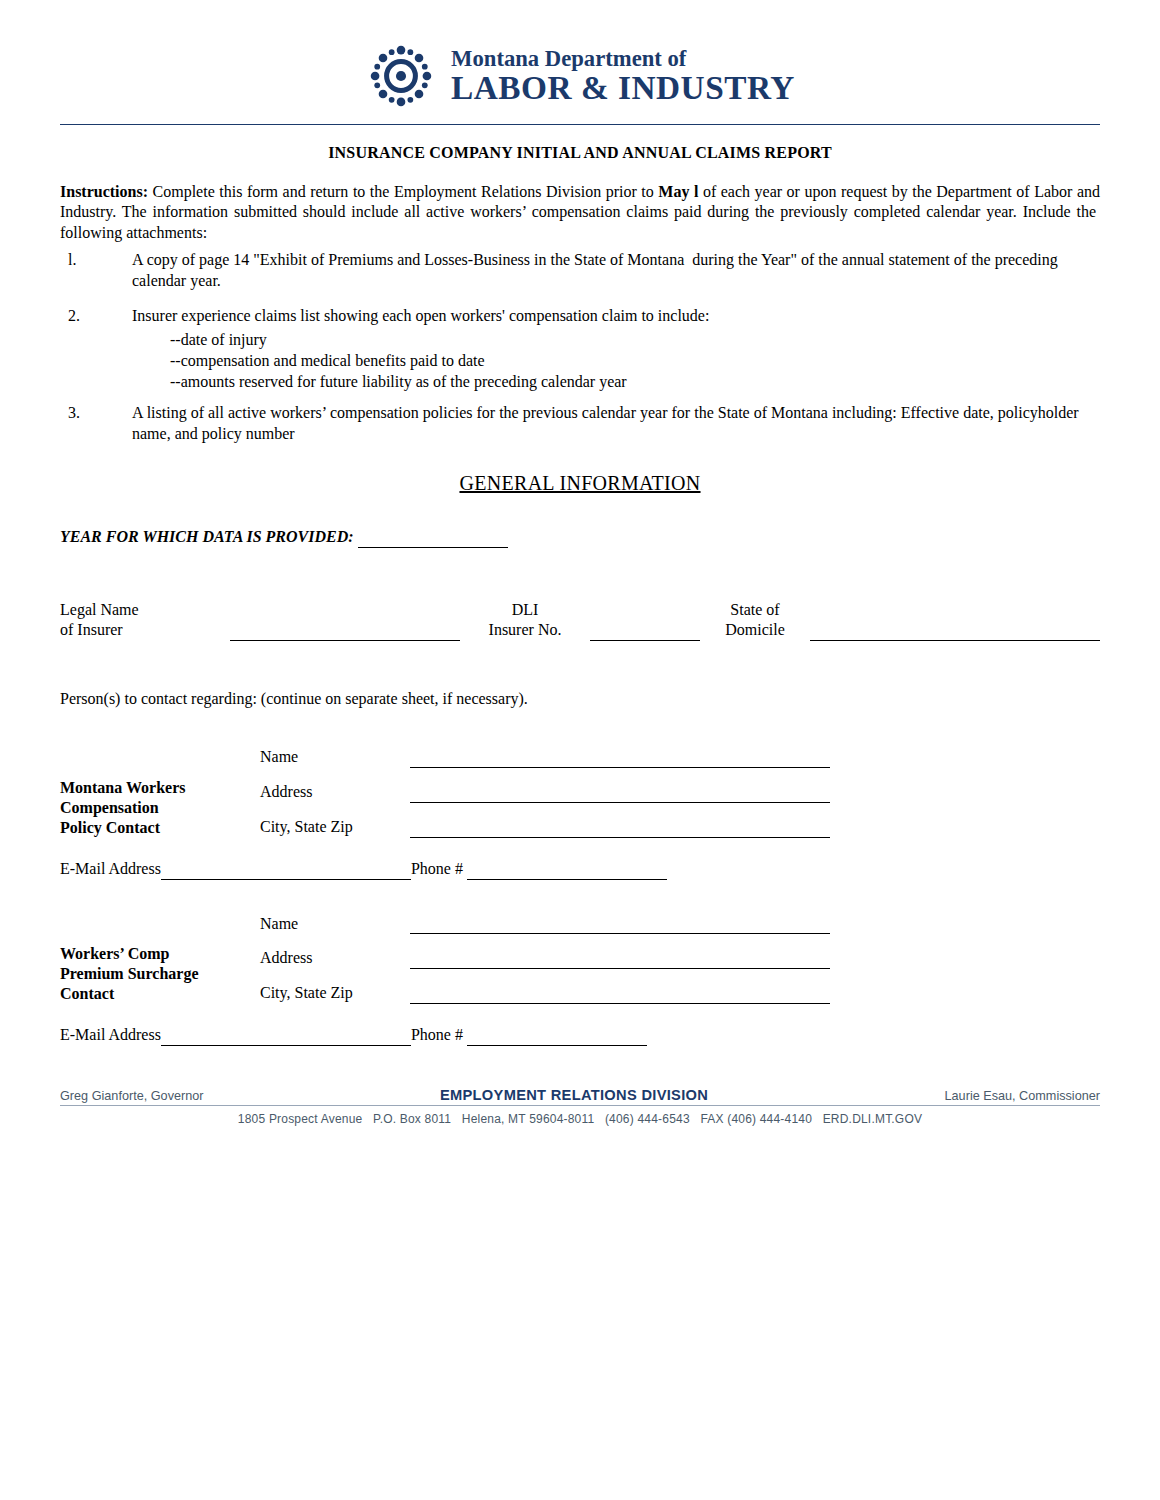Montana Department of
LABOR & INDUSTRY
INSURANCE COMPANY INITIAL AND ANNUAL CLAIMS REPORT
Instructions: Complete this form and return to the Employment Relations Division prior to May l of each year or upon request by the Department of Labor and Industry. The information submitted should include all active workers’ compensation claims paid during the previously completed calendar year. Include the following attachments:
l.
A copy of page 14 "Exhibit of Premiums and Losses-Business in the State of Montana during the Year" of the annual statement of the preceding calendar year.
2.
Insurer experience claims list showing each open workers' compensation claim to include:
--date of injury
--compensation and medical benefits paid to date
--amounts reserved for future liability as of the preceding calendar year
3.
A listing of all active workers’ compensation policies for the previous calendar year for the State of Montana including: Effective date, policyholder name, and policy number
GENERAL INFORMATION
YEAR FOR WHICH DATA IS PROVIDED:
| Legal Name of Insurer | | DLI Insurer No. | | State of Domicile | |
Person(s) to contact regarding: (continue on separate sheet, if necessary).
| Montana Workers Compensation Policy Contact | Name | |
| Address | |
| City, State Zip | |
E-Mail Address Phone #
| Workers’ Comp Premium Surcharge Contact | Name | |
| Address | |
| City, State Zip | |
E-Mail Address Phone #
Greg Gianforte, Governor
EMPLOYMENT RELATIONS DIVISION
Laurie Esau, Commissioner
1805 Prospect Avenue P.O. Box 8011 Helena, MT 59604-8011 (406) 444-6543 FAX (406) 444-4140 ERD.DLI.MT.GOV